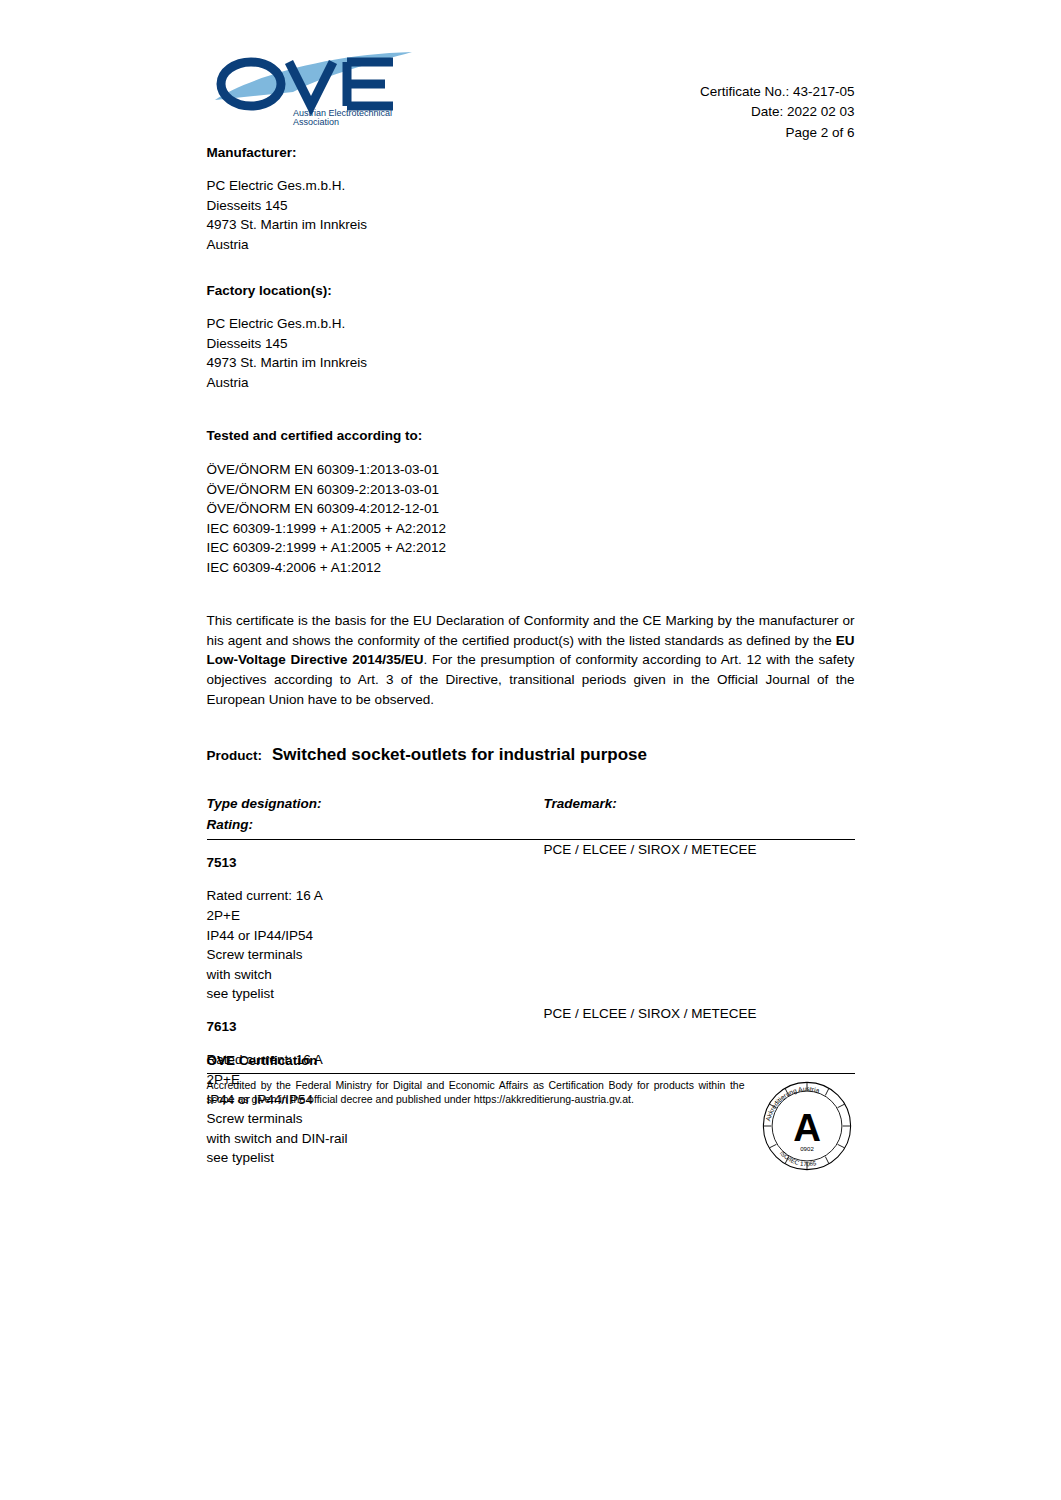Austrian Electrotechnical Association
Certificate No.: 43-217-05
Date: 2022 02 03
Page 2 of 6
Manufacturer:
PC Electric Ges.m.b.H.
Diesseits 145
4973 St. Martin im Innkreis
Austria
Factory location(s):
PC Electric Ges.m.b.H.
Diesseits 145
4973 St. Martin im Innkreis
Austria
Tested and certified according to:
ÖVE/ÖNORM EN 60309-1:2013-03-01
ÖVE/ÖNORM EN 60309-2:2013-03-01
ÖVE/ÖNORM EN 60309-4:2012-12-01
IEC 60309-1:1999 + A1:2005 + A2:2012
IEC 60309-2:1999 + A1:2005 + A2:2012
IEC 60309-4:2006 + A1:2012
This certificate is the basis for the EU Declaration of Conformity and the CE Marking by the manufacturer or his agent and shows the conformity of the certified product(s) with the listed standards as defined by the EU Low-Voltage Directive 2014/35/EU. For the presumption of conformity according to Art. 12 with the safety objectives according to Art. 3 of the Directive, transitional periods given in the Official Journal of the European Union have to be observed.
Product: Switched socket-outlets for industrial purpose
| Type designation: | Trademark: |
| --- | --- |
| Rating: | |
| 7513 Rated current: 16 A 2P+E IP44 or IP44/IP54 Screw terminals with switch see typelist | PCE / ELCEE / SIROX / METECEE |
| 7613 Rated current: 16 A 2P+E IP44 or IP44/IP54 Screw terminals with switch and DIN-rail see typelist | PCE / ELCEE / SIROX / METECEE |
OVE Certification
Accredited by the Federal Ministry for Digital and Economic Affairs as Certification Body for products within the scope as given in the official decree and published under https://akkreditierung-austria.gv.at.
Akkreditierung Austria A 0902 ISO/IEC 17065